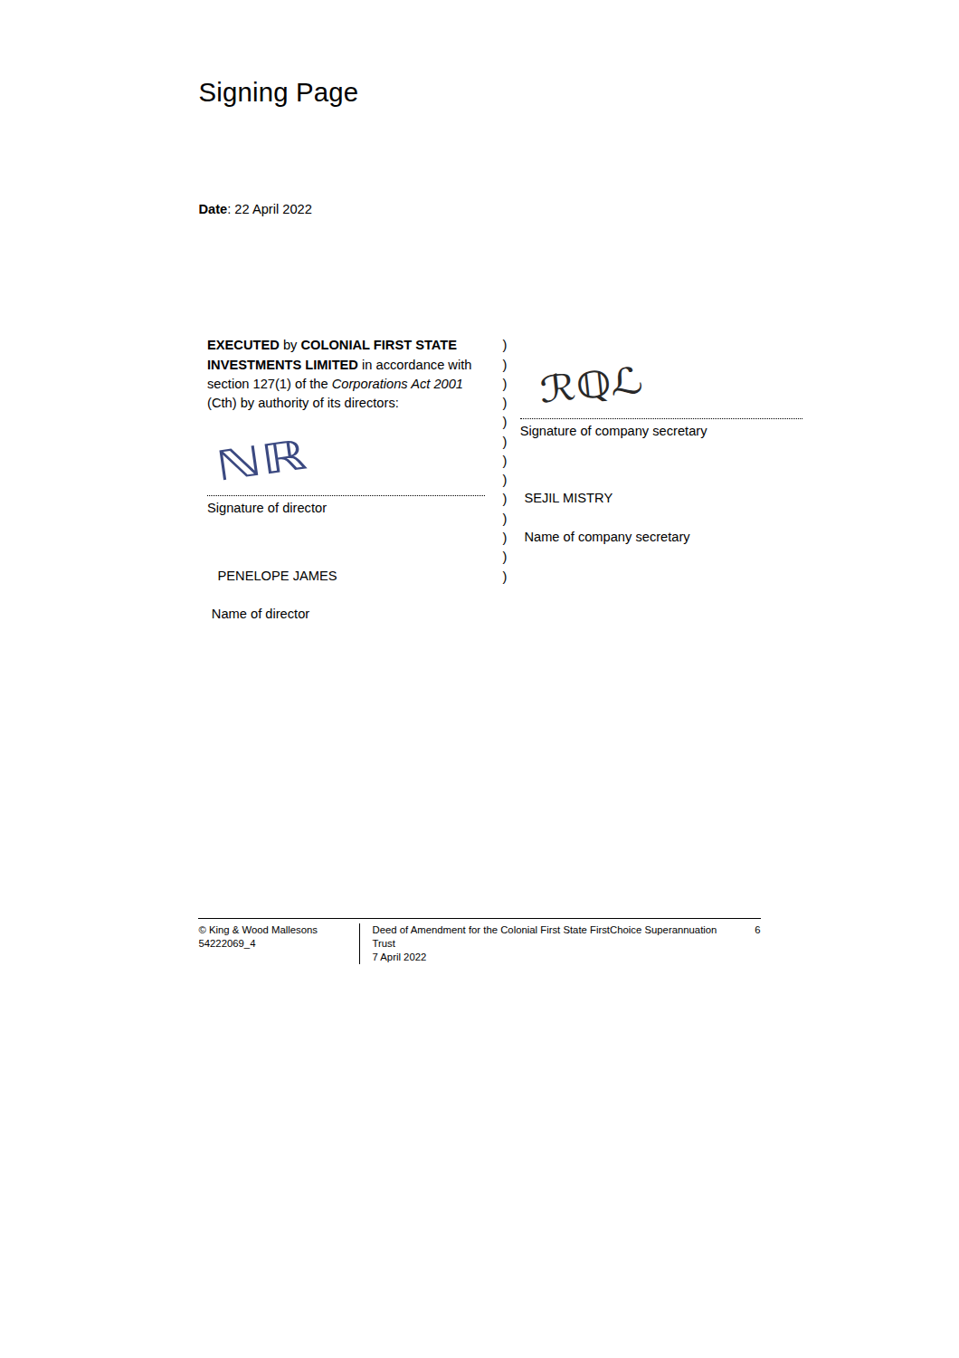Signing Page
Date: 22 April 2022
EXECUTED by COLONIAL FIRST STATE INVESTMENTS LIMITED in accordance with section 127(1) of the Corporations Act 2001 (Cth) by authority of its directors:
ℕℝ
Signature of director
PENELOPE JAMES
Name of director
)))))))))))))
ℛℚℒ
Signature of company secretary
SEJIL MISTRY
Name of company secretary
© King & Wood Mallesons
54222069_4
Deed of Amendment for the Colonial First State FirstChoice Superannuation Trust
7 April 2022
6